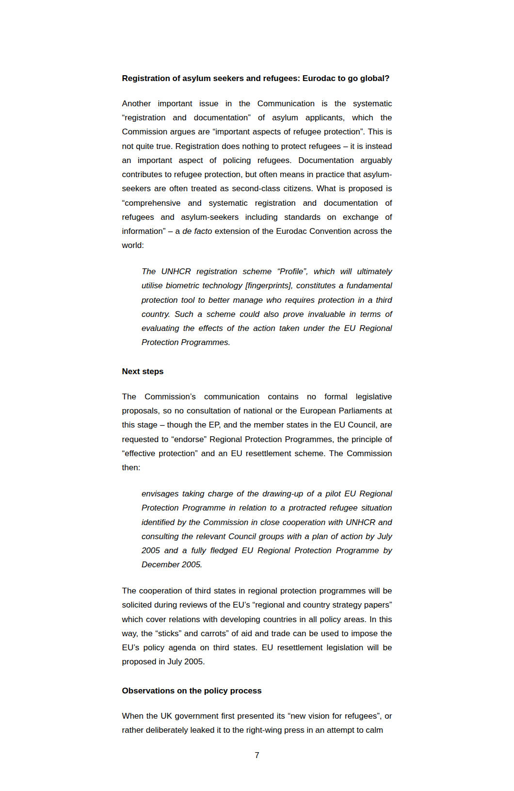Registration of asylum seekers and refugees: Eurodac to go global?
Another important issue in the Communication is the systematic “registration and documentation” of asylum applicants, which the Commission argues are “important aspects of refugee protection”. This is not quite true. Registration does nothing to protect refugees – it is instead an important aspect of policing refugees. Documentation arguably contributes to refugee protection, but often means in practice that asylum-seekers are often treated as second-class citizens. What is proposed is “comprehensive and systematic registration and documentation of refugees and asylum-seekers including standards on exchange of information” – a de facto extension of the Eurodac Convention across the world:
The UNHCR registration scheme “Profile”, which will ultimately utilise biometric technology [fingerprints], constitutes a fundamental protection tool to better manage who requires protection in a third country. Such a scheme could also prove invaluable in terms of evaluating the effects of the action taken under the EU Regional Protection Programmes.
Next steps
The Commission’s communication contains no formal legislative proposals, so no consultation of national or the European Parliaments at this stage – though the EP, and the member states in the EU Council, are requested to “endorse” Regional Protection Programmes, the principle of “effective protection” and an EU resettlement scheme. The Commission then:
envisages taking charge of the drawing-up of a pilot EU Regional Protection Programme in relation to a protracted refugee situation identified by the Commission in close cooperation with UNHCR and consulting the relevant Council groups with a plan of action by July 2005 and a fully fledged EU Regional Protection Programme by December 2005.
The cooperation of third states in regional protection programmes will be solicited during reviews of the EU’s “regional and country strategy papers” which cover relations with developing countries in all policy areas. In this way, the “sticks” and carrots” of aid and trade can be used to impose the EU’s policy agenda on third states. EU resettlement legislation will be proposed in July 2005.
Observations on the policy process
When the UK government first presented its “new vision for refugees”, or rather deliberately leaked it to the right-wing press in an attempt to calm
7